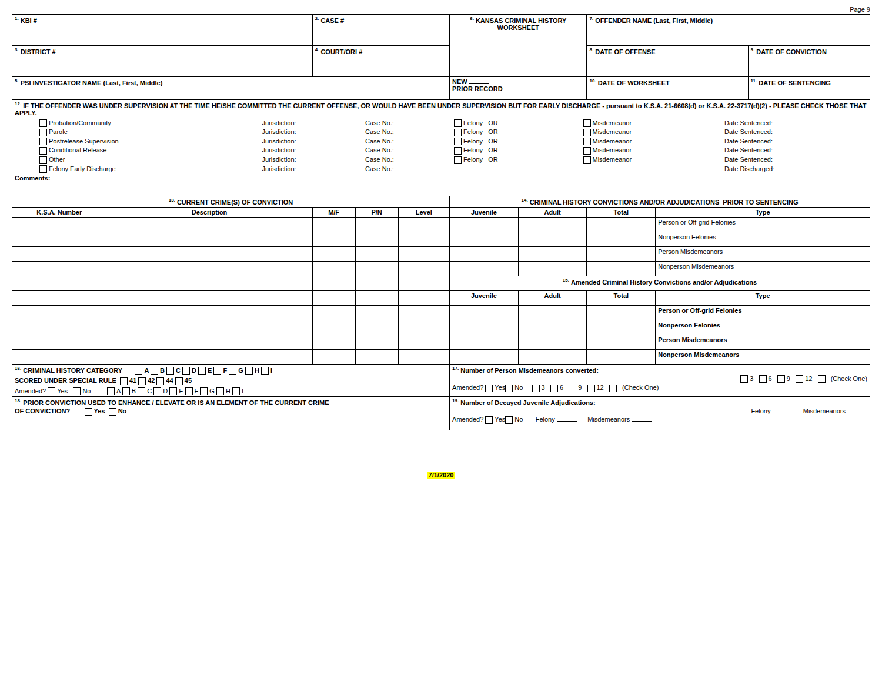Page 9
| 1. KBI # | 2. CASE # | 6. KANSAS CRIMINAL HISTORY WORKSHEET | 7. OFFENDER NAME (Last, First, Middle) |
| 3. DISTRICT # | 4. COURT/ORI # | 8. DATE OF OFFENSE | 9. DATE OF CONVICTION |
| 5. PSI INVESTIGATOR NAME (Last, First, Middle) | NEW PRIOR RECORD | 10. DATE OF WORKSHEET | 11. DATE OF SENTENCING |
| 12. IF THE OFFENDER WAS UNDER SUPERVISION AT THE TIME HE/SHE COMMITTED THE CURRENT OFFENSE, OR WOULD HAVE BEEN UNDER SUPERVISION BUT FOR EARLY DISCHARGE - pursuant to K.S.A. 21-6608(d) or K.S.A. 22-3717(d)(2) - PLEASE CHECK THOSE THAT APPLY. / / Probation/Community / Jurisdiction: / Case No.: / Felony OR / Misdemeanor / Date Sentenced: / / / Parole / Jurisdiction: / Case No.: / Felony OR / Misdemeanor / Date Sentenced: / / / Postrelease Supervision / Jurisdiction: / Case No.: / Felony OR / Misdemeanor / Date Sentenced: / / / Conditional Release / Jurisdiction: / Case No.: / Felony OR / Misdemeanor / Date Sentenced: / / / Other / Jurisdiction: / Case No.: / Felony OR / Misdemeanor / Date Sentenced: / / / Felony Early Discharge / Jurisdiction: / Case No.: / / / Date Discharged: / Comments: |
| 13. CURRENT CRIME(S) OF CONVICTION | 14. CRIMINAL HISTORY CONVICTIONS AND/OR ADJUDICATIONS PRIOR TO SENTENCING |
| K.S.A. Number | Description | M/F | P/N | Level | Juvenile | Adult | Total | Type |
| | | | | | | | | Person or Off-grid Felonies |
| | | | | | | | | Nonperson Felonies |
| | | | | | | | | Person Misdemeanors |
| | | | | | | | | Nonperson Misdemeanors |
| | | | | | 15. Amended Criminal History Convictions and/or Adjudications |
| | | | | | Juvenile | Adult | Total | Type |
| | | | | | | | | Person or Off-grid Felonies |
| | | | | | | | | Nonperson Felonies |
| | | | | | | | | Person Misdemeanors |
| | | | | | | | | Nonperson Misdemeanors |
| 16. CRIMINAL HISTORY CATEGORY A B C D E F G H I SCORED UNDER SPECIAL RULE 41 42 44 45 Amended? Yes No A B C D E F G H I | 17. Number of Person Misdemeanors converted: 3 6 9 12 (Check One) Amended? Yes No 3 6 9 12 (Check One) |
| 18. PRIOR CONVICTION USED TO ENHANCE / ELEVATE OR IS AN ELEMENT OF THE CURRENT CRIME OF CONVICTION? Yes No | 19. Number of Decayed Juvenile Adjudications: Felony Misdemeanors Amended? Yes No Felony Misdemeanors |
7/1/2020